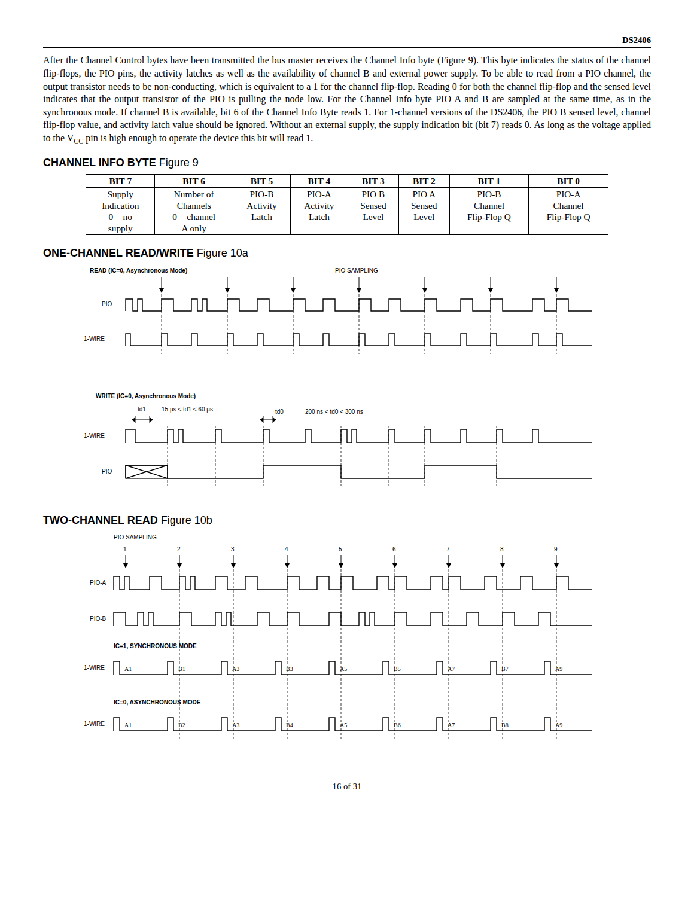DS2406
After the Channel Control bytes have been transmitted the bus master receives the Channel Info byte (Figure 9). This byte indicates the status of the channel flip-flops, the PIO pins, the activity latches as well as the availability of channel B and external power supply. To be able to read from a PIO channel, the output transistor needs to be non-conducting, which is equivalent to a 1 for the channel flip-flop. Reading 0 for both the channel flip-flop and the sensed level indicates that the output transistor of the PIO is pulling the node low. For the Channel Info byte PIO A and B are sampled at the same time, as in the synchronous mode. If channel B is available, bit 6 of the Channel Info Byte reads 1. For 1-channel versions of the DS2406, the PIO B sensed level, channel flip-flop value, and activity latch value should be ignored. Without an external supply, the supply indication bit (bit 7) reads 0. As long as the voltage applied to the VCC pin is high enough to operate the device this bit will read 1.
CHANNEL INFO BYTE Figure 9
| BIT 7 | BIT 6 | BIT 5 | BIT 4 | BIT 3 | BIT 2 | BIT 1 | BIT 0 |
| --- | --- | --- | --- | --- | --- | --- | --- |
| Supply Indication 0 = no supply | Number of Channels 0 = channel A only | PIO-B Activity Latch | PIO-A Activity Latch | PIO B Sensed Level | PIO A Sensed Level | PIO-B Channel Flip-Flop Q | PIO-A Channel Flip-Flop Q |
ONE-CHANNEL READ/WRITE Figure 10a
READ (IC=0, Asynchronous Mode) PIO SAMPLING PIO 1-WIRE
WRITE (IC=0, Asynchronous Mode) td1 15 µs < td1 < 60 µs td0 200 ns < td0 < 300 ns 1-WIRE PIO
TWO-CHANNEL READ Figure 10b
PIO SAMPLING 1 2 3 4 5 6 7 8 9 PIO-A PIO-B IC=1, SYNCHRONOUS MODE 1-WIRE A1 B1 A3 B3 A5 B5 A7 B7 A9 IC=0, ASYNCHRONOUS MODE 1-WIRE A1 B2 A3 B4 A5 B6 A7 B8 A9
16 of 31